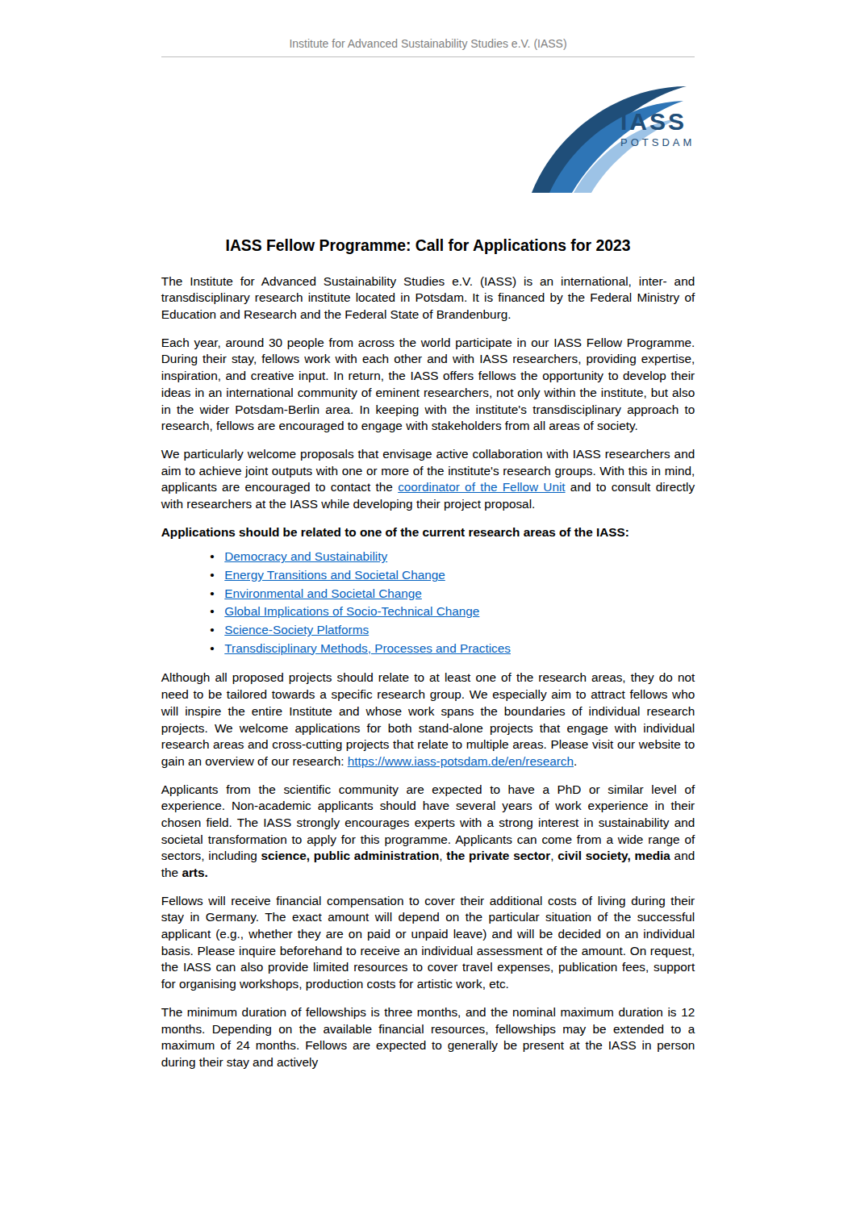Institute for Advanced Sustainability Studies e.V. (IASS)
IASS POTSDAM
IASS Fellow Programme: Call for Applications for 2023
The Institute for Advanced Sustainability Studies e.V. (IASS) is an international, inter- and transdisciplinary research institute located in Potsdam. It is financed by the Federal Ministry of Education and Research and the Federal State of Brandenburg.
Each year, around 30 people from across the world participate in our IASS Fellow Programme. During their stay, fellows work with each other and with IASS researchers, providing expertise, inspiration, and creative input. In return, the IASS offers fellows the opportunity to develop their ideas in an international community of eminent researchers, not only within the institute, but also in the wider Potsdam-Berlin area. In keeping with the institute's transdisciplinary approach to research, fellows are encouraged to engage with stakeholders from all areas of society.
We particularly welcome proposals that envisage active collaboration with IASS researchers and aim to achieve joint outputs with one or more of the institute's research groups. With this in mind, applicants are encouraged to contact the coordinator of the Fellow Unit and to consult directly with researchers at the IASS while developing their project proposal.
Applications should be related to one of the current research areas of the IASS:
Democracy and Sustainability
Energy Transitions and Societal Change
Environmental and Societal Change
Global Implications of Socio-Technical Change
Science-Society Platforms
Transdisciplinary Methods, Processes and Practices
Although all proposed projects should relate to at least one of the research areas, they do not need to be tailored towards a specific research group. We especially aim to attract fellows who will inspire the entire Institute and whose work spans the boundaries of individual research projects. We welcome applications for both stand-alone projects that engage with individual research areas and cross-cutting projects that relate to multiple areas. Please visit our website to gain an overview of our research: https://www.iass-potsdam.de/en/research.
Applicants from the scientific community are expected to have a PhD or similar level of experience. Non-academic applicants should have several years of work experience in their chosen field. The IASS strongly encourages experts with a strong interest in sustainability and societal transformation to apply for this programme. Applicants can come from a wide range of sectors, including science, public administration, the private sector, civil society, media and the arts.
Fellows will receive financial compensation to cover their additional costs of living during their stay in Germany. The exact amount will depend on the particular situation of the successful applicant (e.g., whether they are on paid or unpaid leave) and will be decided on an individual basis. Please inquire beforehand to receive an individual assessment of the amount. On request, the IASS can also provide limited resources to cover travel expenses, publication fees, support for organising workshops, production costs for artistic work, etc.
The minimum duration of fellowships is three months, and the nominal maximum duration is 12 months. Depending on the available financial resources, fellowships may be extended to a maximum of 24 months. Fellows are expected to generally be present at the IASS in person during their stay and actively